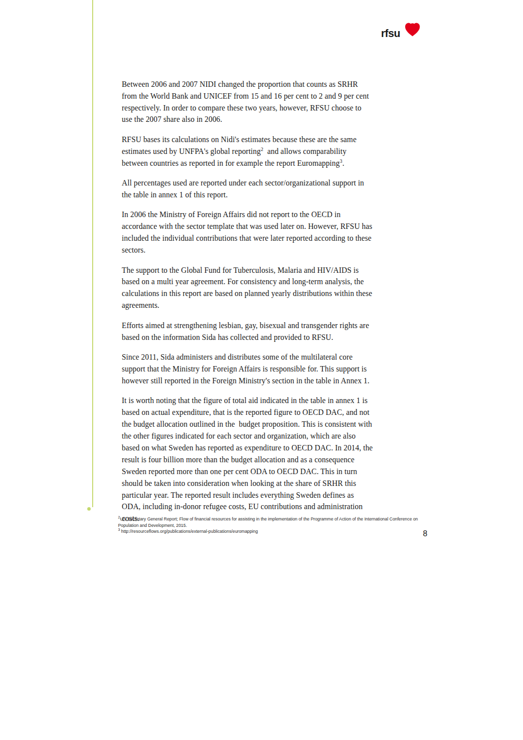rfsu
Between 2006 and 2007 NIDI changed the proportion that counts as SRHR from the World Bank and UNICEF from 15 and 16 per cent to 2 and 9 per cent respectively. In order to compare these two years, however, RFSU choose to use the 2007 share also in 2006.
RFSU bases its calculations on Nidi's estimates because these are the same estimates used by UNFPA's global reporting2 and allows comparability between countries as reported in for example the report Euromapping3.
All percentages used are reported under each sector/organizational support in the table in annex 1 of this report.
In 2006 the Ministry of Foreign Affairs did not report to the OECD in accordance with the sector template that was used later on. However, RFSU has included the individual contributions that were later reported according to these sectors.
The support to the Global Fund for Tuberculosis, Malaria and HIV/AIDS is based on a multi year agreement. For consistency and long-term analysis, the calculations in this report are based on planned yearly distributions within these agreements.
Efforts aimed at strengthening lesbian, gay, bisexual and transgender rights are based on the information Sida has collected and provided to RFSU.
Since 2011, Sida administers and distributes some of the multilateral core support that the Ministry for Foreign Affairs is responsible for. This support is however still reported in the Foreign Ministry's section in the table in Annex 1.
It is worth noting that the figure of total aid indicated in the table in annex 1 is based on actual expenditure, that is the reported figure to OECD DAC, and not the budget allocation outlined in the budget proposition. This is consistent with the other figures indicated for each sector and organization, which are also based on what Sweden has reported as expenditure to OECD DAC. In 2014, the result is four billion more than the budget allocation and as a consequence Sweden reported more than one per cent ODA to OECD DAC. This in turn should be taken into consideration when looking at the share of SRHR this particular year. The reported result includes everything Sweden defines as ODA, including in-donor refugee costs, EU contributions and administration costs.
2UN Secretary General Report; Flow of financial resources for assisting in the implementation of the Programme of Action of the International Conference on Population and Development, 2015.
3 http://resourceflows.org/publications/external-publications/euromapping
8